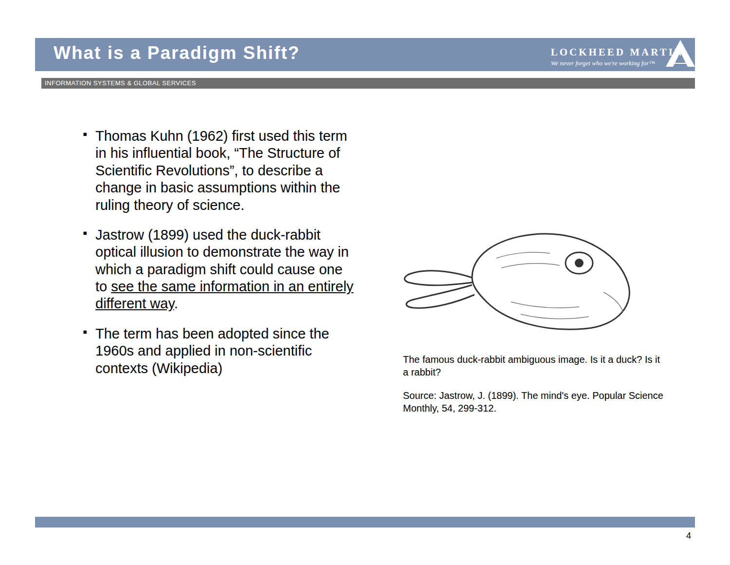What is a Paradigm Shift?
LOCKHEED MARTIN
We never forget who we're working for™
INFORMATION SYSTEMS & GLOBAL SERVICES
Thomas Kuhn (1962) first used this term in his influential book, “The Structure of Scientific Revolutions”, to describe a change in basic assumptions within the ruling theory of science.
Jastrow (1899) used the duck-rabbit optical illusion to demonstrate the way in which a paradigm shift could cause one to see the same information in an entirely different way.
The term has been adopted since the 1960s and applied in non-scientific contexts (Wikipedia)
The famous duck-rabbit ambiguous image. Is it a duck? Is it a rabbit?
Source: Jastrow, J. (1899). The mind's eye. Popular Science Monthly, 54, 299-312.
4